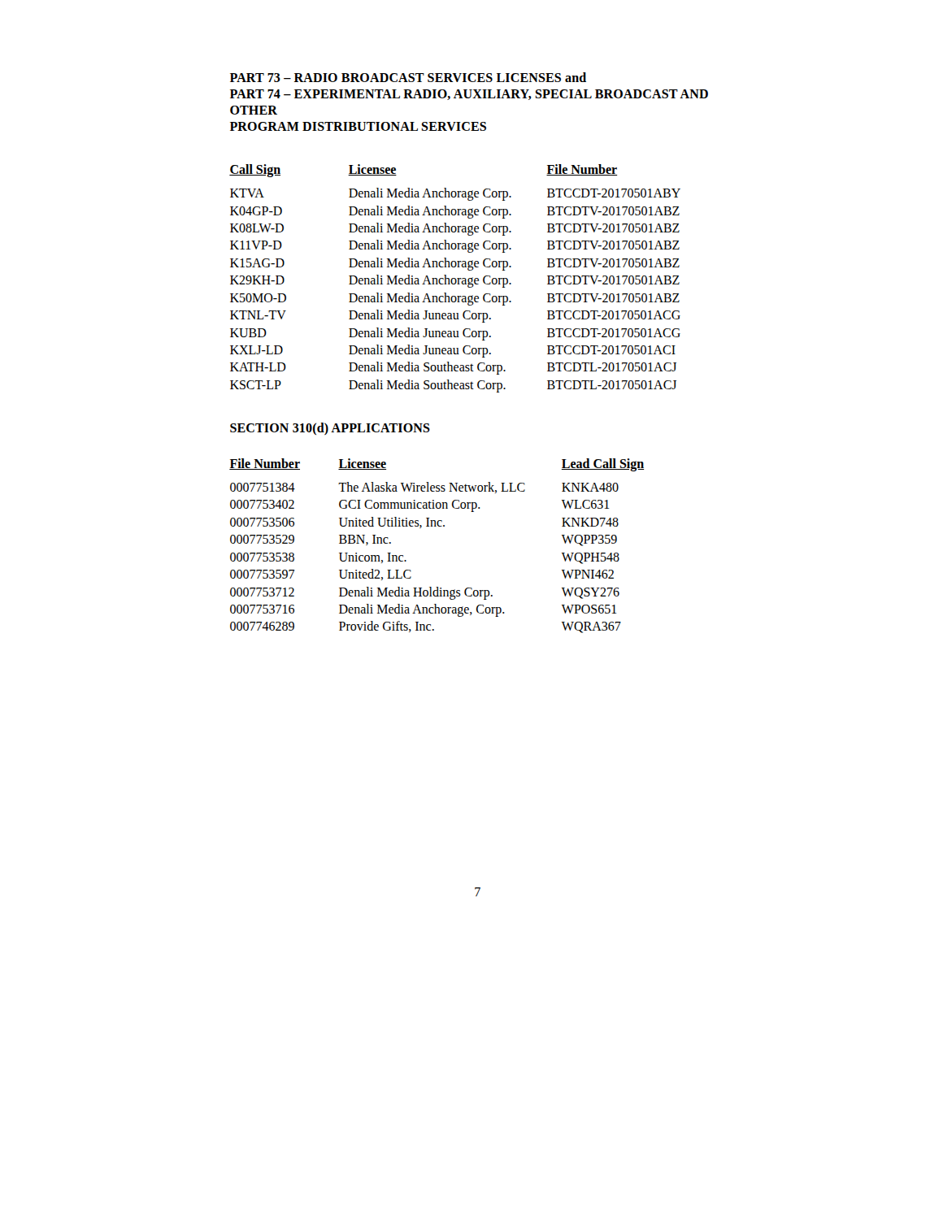PART 73 – RADIO BROADCAST SERVICES LICENSES and
PART 74 – EXPERIMENTAL RADIO, AUXILIARY, SPECIAL BROADCAST AND OTHER
PROGRAM DISTRIBUTIONAL SERVICES
| Call Sign | Licensee | File Number |
| --- | --- | --- |
| KTVA | Denali Media Anchorage Corp. | BTCCDT-20170501ABY |
| K04GP-D | Denali Media Anchorage Corp. | BTCDTV-20170501ABZ |
| K08LW-D | Denali Media Anchorage Corp. | BTCDTV-20170501ABZ |
| K11VP-D | Denali Media Anchorage Corp. | BTCDTV-20170501ABZ |
| K15AG-D | Denali Media Anchorage Corp. | BTCDTV-20170501ABZ |
| K29KH-D | Denali Media Anchorage Corp. | BTCDTV-20170501ABZ |
| K50MO-D | Denali Media Anchorage Corp. | BTCDTV-20170501ABZ |
| KTNL-TV | Denali Media Juneau Corp. | BTCCDT-20170501ACG |
| KUBD | Denali Media Juneau Corp. | BTCCDT-20170501ACG |
| KXLJ-LD | Denali Media Juneau Corp. | BTCCDT-20170501ACI |
| KATH-LD | Denali Media Southeast Corp. | BTCDTL-20170501ACJ |
| KSCT-LP | Denali Media Southeast Corp. | BTCDTL-20170501ACJ |
SECTION 310(d) APPLICATIONS
| File Number | Licensee | Lead Call Sign |
| --- | --- | --- |
| 0007751384 | The Alaska Wireless Network, LLC | KNKA480 |
| 0007753402 | GCI Communication Corp. | WLC631 |
| 0007753506 | United Utilities, Inc. | KNKD748 |
| 0007753529 | BBN, Inc. | WQPP359 |
| 0007753538 | Unicom, Inc. | WQPH548 |
| 0007753597 | United2, LLC | WPNI462 |
| 0007753712 | Denali Media Holdings Corp. | WQSY276 |
| 0007753716 | Denali Media Anchorage, Corp. | WPOS651 |
| 0007746289 | Provide Gifts, Inc. | WQRA367 |
7